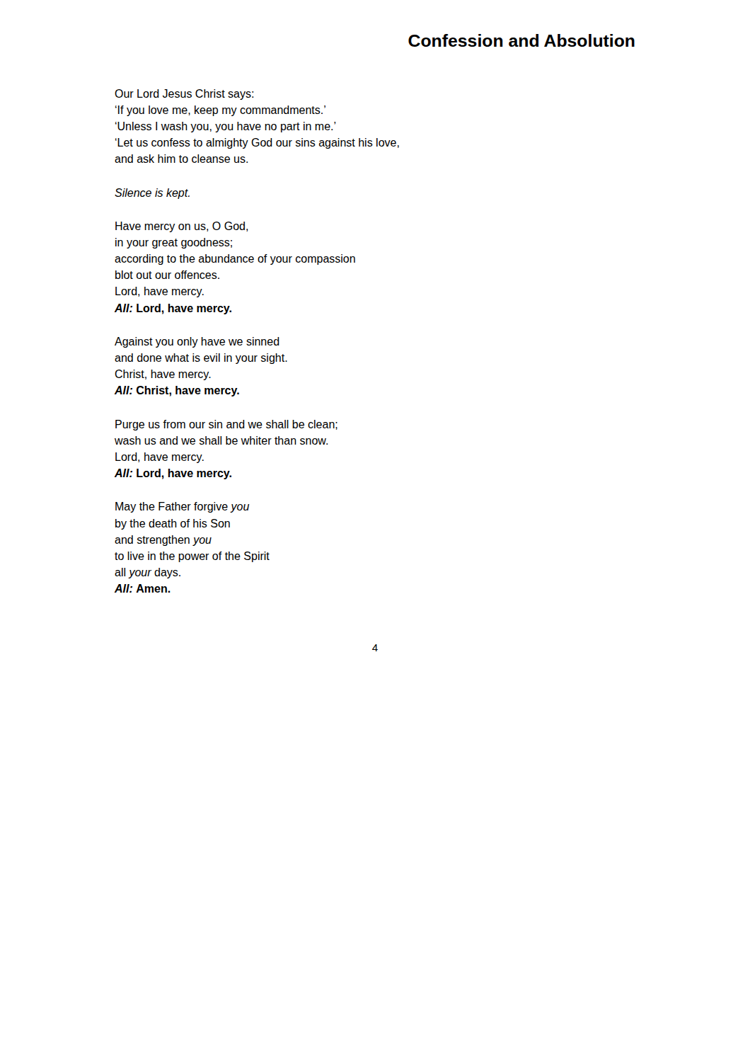Confession and Absolution
Our Lord Jesus Christ says:
‘If you love me, keep my commandments.’
‘Unless I wash you, you have no part in me.’
‘Let us confess to almighty God our sins against his love,
and ask him to cleanse us.
Silence is kept.
Have mercy on us, O God,
in your great goodness;
according to the abundance of your compassion
blot out our offences.
Lord, have mercy.
All: Lord, have mercy.
Against you only have we sinned
and done what is evil in your sight.
Christ, have mercy.
All: Christ, have mercy.
Purge us from our sin and we shall be clean;
wash us and we shall be whiter than snow.
Lord, have mercy.
All: Lord, have mercy.
May the Father forgive you
by the death of his Son
and strengthen you
to live in the power of the Spirit
all your days.
All: Amen.
4